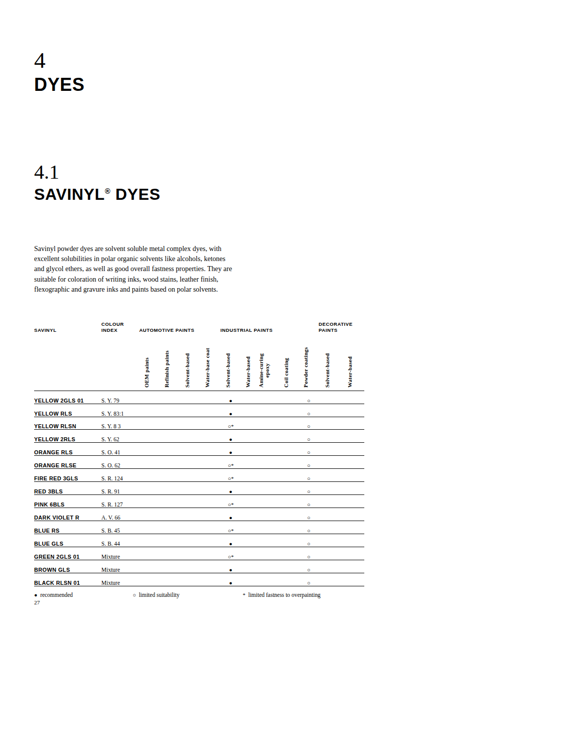4
DYES
4.1
SAVINYL® DYES
Savinyl powder dyes are solvent soluble metal complex dyes, with excellent solubilities in polar organic solvents like alcohols, ketones and glycol ethers, as well as good overall fastness properties. They are suitable for coloration of writing inks, wood stains, leather finish, flexographic and gravure inks and paints based on polar solvents.
| SAVINYL | COLOUR INDEX | AUTOMOTIVE PAINTS | INDUSTRIAL PAINTS | DECORATIVE PAINTS |
| --- | --- | --- | --- | --- |
| | | OEM paints | Refinish paints | Solvent-based | Water-base coat | Solvent-based | Water-based | Amine-curing epoxy | Coil coating | Powder coatings | Solvent-based | Water-based |
| YELLOW 2GLS 01 | S. Y. 79 | | | | | | | | | | | |
| YELLOW RLS | S. Y. 83:1 | | | | | | | | | | | |
| YELLOW RLSN | S. Y. 8 3 | | | | | * | | | | | | |
| YELLOW 2RLS | S. Y. 62 | | | | | | | | | | | |
| ORANGE RLS | S. O. 41 | | | | | | | | | | | |
| ORANGE RLSE | S. O. 62 | | | | | * | | | | | | |
| FIRE RED 3GLS | S. R. 124 | | | | | * | | | | | | |
| RED 3BLS | S. R. 91 | | | | | | | | | | | |
| PINK 6BLS | S. R. 127 | | | | | * | | | | | | |
| DARK VIOLET R | A. V. 66 | | | | | | | | | | | |
| BLUE RS | S. B. 45 | | | | | * | | | | | | |
| BLUE GLS | S. B. 44 | | | | | | | | | | | |
| GREEN 2GLS 01 | Mixture | | | | | * | | | | | | |
| BROWN GLS | Mixture | | | | | | | | | | | |
| BLACK RLSN 01 | Mixture | | | | | | | | | | | |
●recommended ○limited suitability *limited fastness to overpainting
27